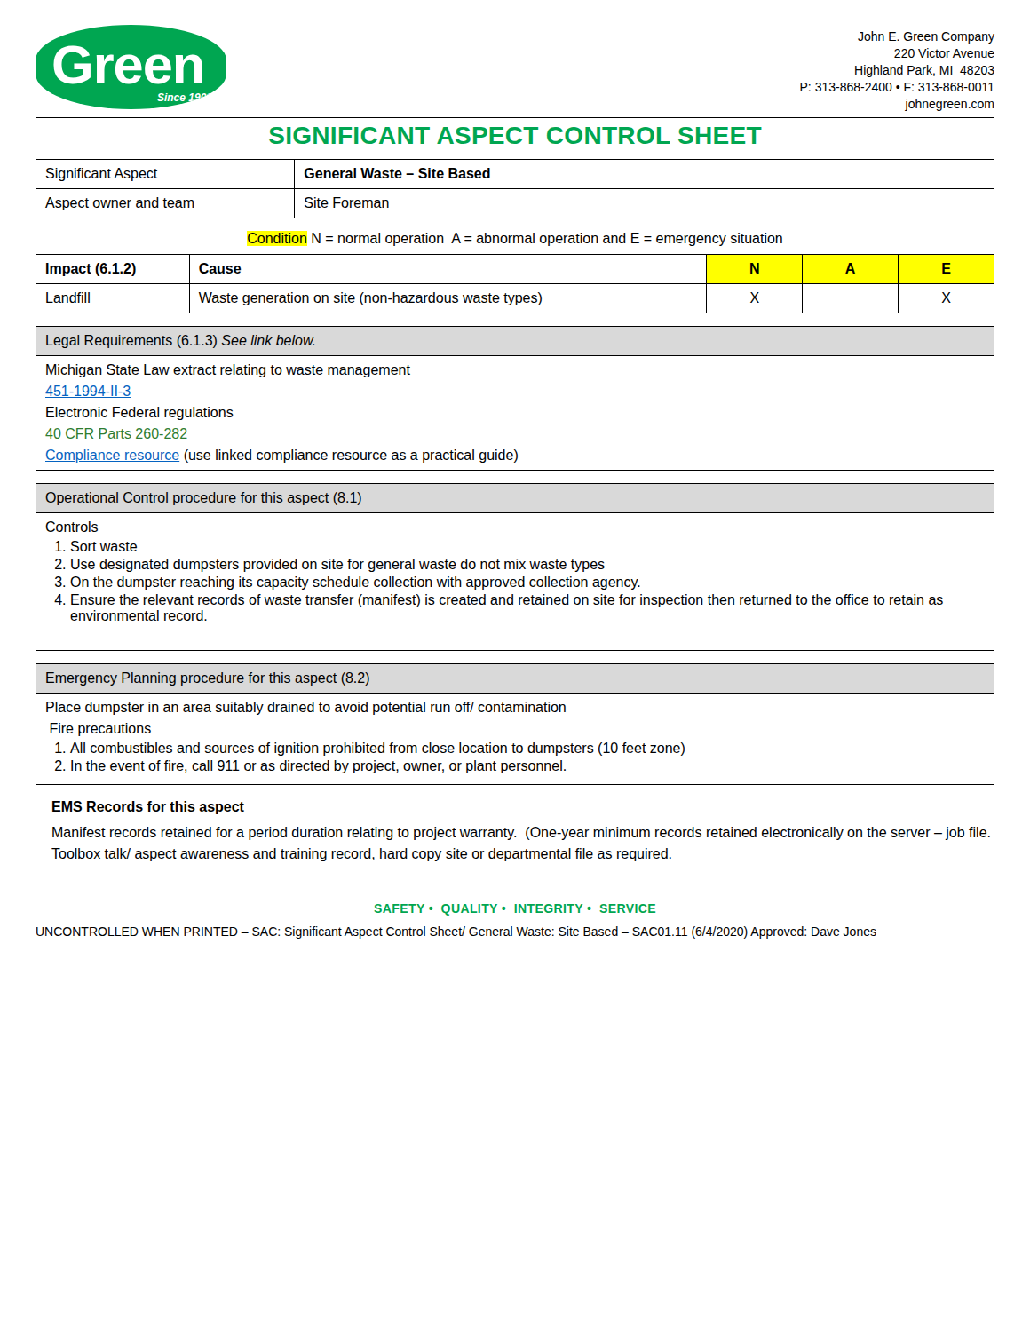Green Since 1909
John E. Green Company
220 Victor Avenue
Highland Park, MI 48203
P: 313-868-2400 • F: 313-868-0011
johnegreen.com
SIGNIFICANT ASPECT CONTROL SHEET
| Significant Aspect | General Waste – Site Based |
| Aspect owner and team | Site Foreman |
Condition N = normal operation A = abnormal operation and E = emergency situation
| Impact (6.1.2) | Cause | N | A | E |
| --- | --- | --- | --- | --- |
| Landfill | Waste generation on site (non-hazardous waste types) | X | | X |
| Legal Requirements (6.1.3) See link below. |
| Michigan State Law extract relating to waste management 451-1994-II-3 Electronic Federal regulations 40 CFR Parts 260-282 Compliance resource (use linked compliance resource as a practical guide) |
| Operational Control procedure for this aspect (8.1) |
| Controls Sort waste Use designated dumpsters provided on site for general waste do not mix waste types On the dumpster reaching its capacity schedule collection with approved collection agency. Ensure the relevant records of waste transfer (manifest) is created and retained on site for inspection then returned to the office to retain as environmental record. |
| Emergency Planning procedure for this aspect (8.2) |
| Place dumpster in an area suitably drained to avoid potential run off/ contamination Fire precautions All combustibles and sources of ignition prohibited from close location to dumpsters (10 feet zone) In the event of fire, call 911 or as directed by project, owner, or plant personnel. |
EMS Records for this aspect
Manifest records retained for a period duration relating to project warranty. (One-year minimum records retained electronically on the server – job file. Toolbox talk/ aspect awareness and training record, hard copy site or departmental file as required.
SAFETY • QUALITY • INTEGRITY • SERVICE
UNCONTROLLED WHEN PRINTED – SAC: Significant Aspect Control Sheet/ General Waste: Site Based – SAC01.11 (6/4/2020) Approved: Dave Jones